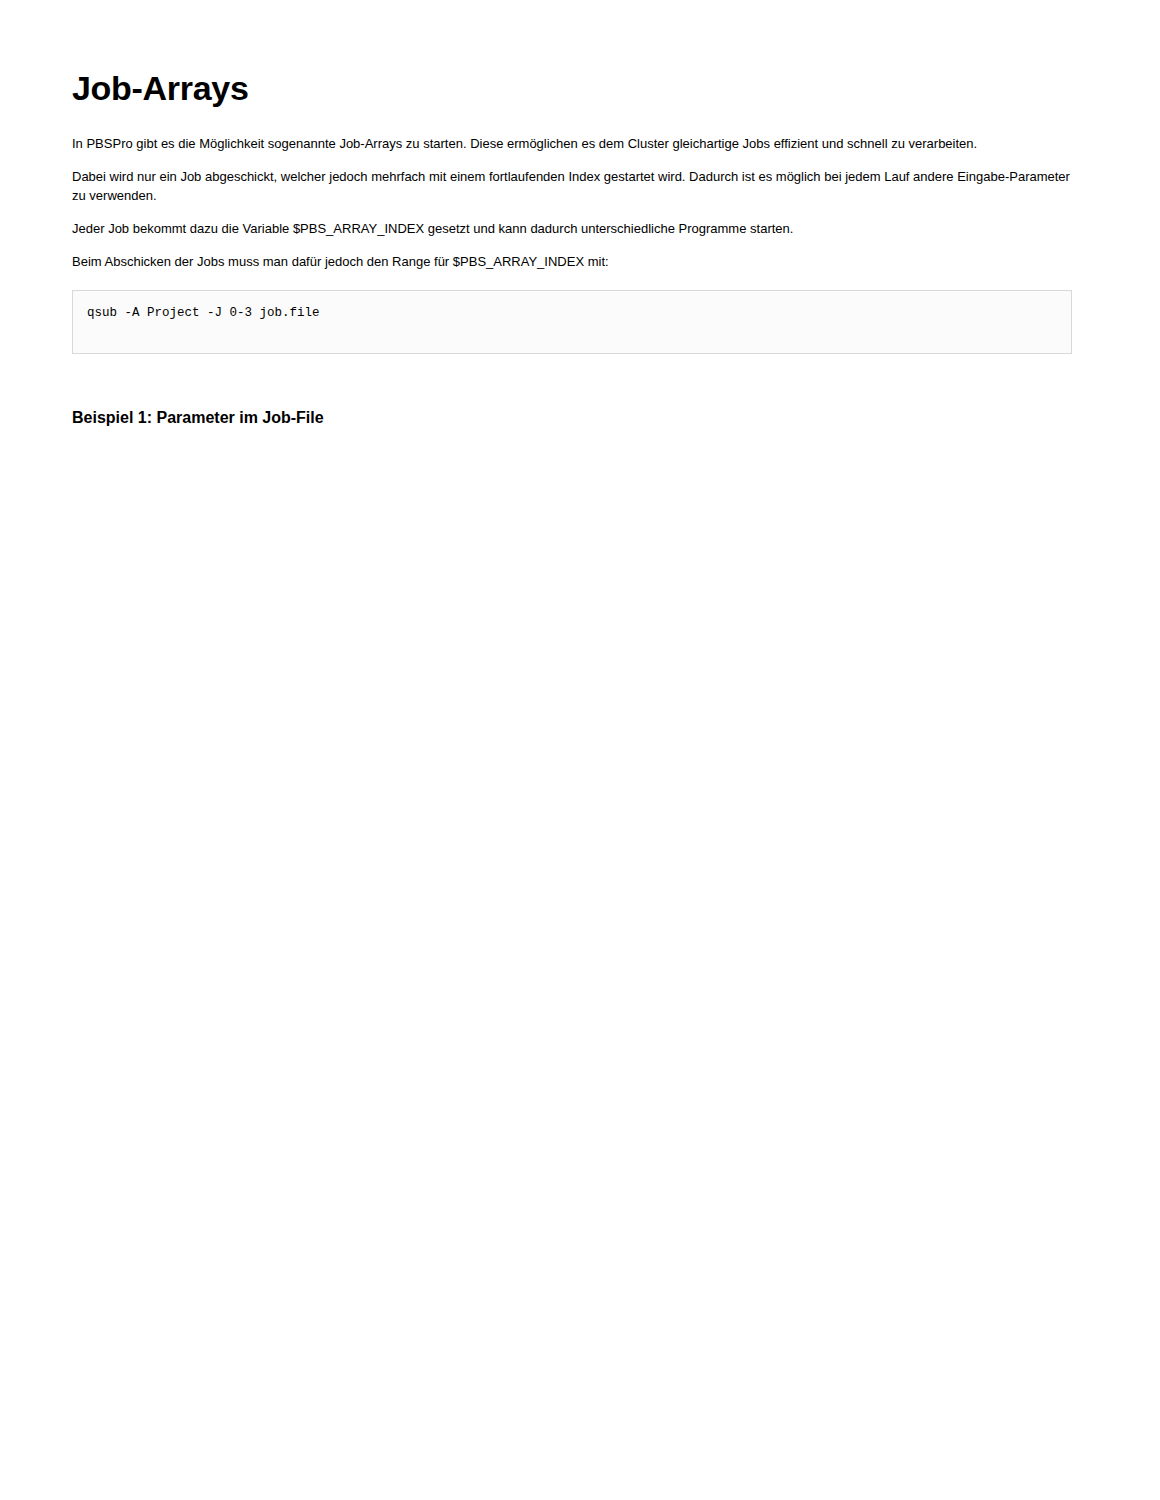Job-Arrays
In PBSPro gibt es die Möglichkeit sogenannte Job-Arrays zu starten. Diese ermöglichen es dem Cluster gleichartige Jobs effizient und schnell zu verarbeiten.
Dabei wird nur ein Job abgeschickt, welcher jedoch mehrfach mit einem fortlaufenden Index gestartet wird. Dadurch ist es möglich bei jedem Lauf andere Eingabe-Parameter zu verwenden.
Jeder Job bekommt dazu die Variable $PBS_ARRAY_INDEX gesetzt und kann dadurch unterschiedliche Programme starten.
Beim Abschicken der Jobs muss man dafür jedoch den Range für $PBS_ARRAY_INDEX mit:
qsub -A Project -J 0-3 job.file
Beispiel 1: Parameter im Job-File